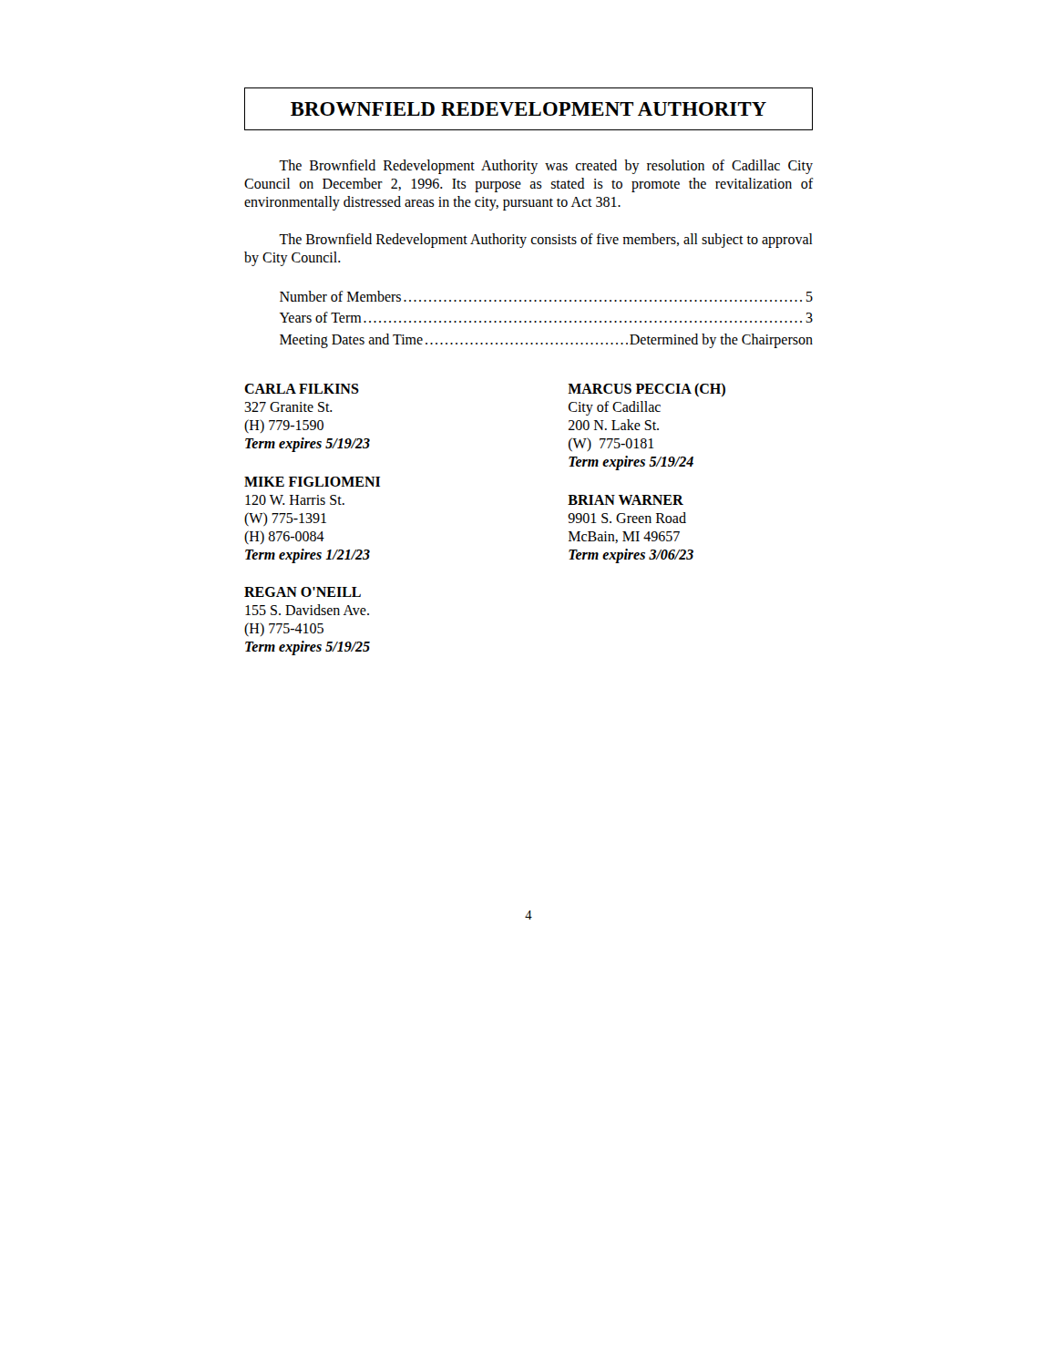BROWNFIELD REDEVELOPMENT AUTHORITY
The Brownfield Redevelopment Authority was created by resolution of Cadillac City Council on December 2, 1996. Its purpose as stated is to promote the revitalization of environmentally distressed areas in the city, pursuant to Act 381.
The Brownfield Redevelopment Authority consists of five members, all subject to approval by City Council.
Number of Members .................................................................................................................. 5
Years of Term .......................................................................................................................... 3
Meeting Dates and Time ....................................................... Determined by the Chairperson
Carla Filkins
327 Granite St.
(H) 779-1590
Term expires 5/19/23
Mike Figliomeni
120 W. Harris St.
(W) 775-1391
(H) 876-0084
Term expires 1/21/23
Regan O'Neill
155 S. Davidsen Ave.
(H) 775-4105
Term expires 5/19/25
Marcus Peccia (CH)
City of Cadillac
200 N. Lake St.
(W) 775-0181
Term expires 5/19/24
Brian Warner
9901 S. Green Road
McBain, MI 49657
Term expires 3/06/23
4